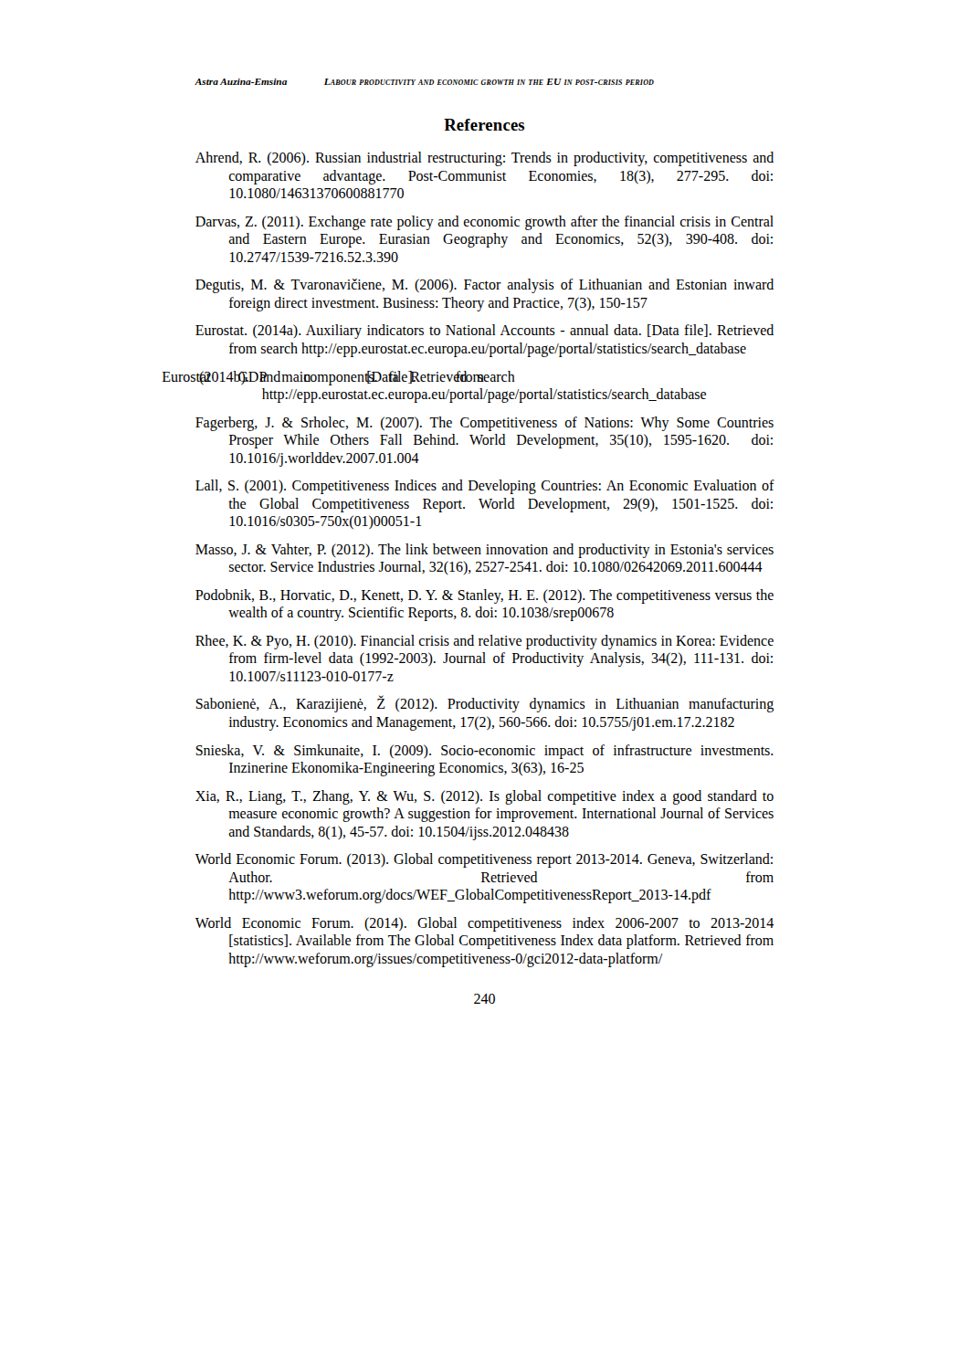Astra Auzina-Emsina Labour productivity and economic growth in the EU in post-crisis period
References
Ahrend, R. (2006). Russian industrial restructuring: Trends in productivity, competitiveness and comparative advantage. Post-Communist Economies, 18(3), 277-295. doi: 10.1080/14631370600881770
Darvas, Z. (2011). Exchange rate policy and economic growth after the financial crisis in Central and Eastern Europe. Eurasian Geography and Economics, 52(3), 390-408. doi: 10.2747/1539-7216.52.3.390
Degutis, M. & Tvaronavičiene, M. (2006). Factor analysis of Lithuanian and Estonian inward foreign direct investment. Business: Theory and Practice, 7(3), 150-157
Eurostat. (2014a). Auxiliary indicators to National Accounts - annual data. [Data file]. Retrieved from search http://epp.eurostat.ec.europa.eu/portal/page/portal/statistics/search_database
Eurostat (2014b). GDP and main components. [Data file]. Retrieved from search http://epp.eurostat.ec.europa.eu/portal/page/portal/statistics/search_database
Fagerberg, J. & Srholec, M. (2007). The Competitiveness of Nations: Why Some Countries Prosper While Others Fall Behind. World Development, 35(10), 1595-1620. doi: 10.1016/j.worlddev.2007.01.004
Lall, S. (2001). Competitiveness Indices and Developing Countries: An Economic Evaluation of the Global Competitiveness Report. World Development, 29(9), 1501-1525. doi: 10.1016/s0305-750x(01)00051-1
Masso, J. & Vahter, P. (2012). The link between innovation and productivity in Estonia's services sector. Service Industries Journal, 32(16), 2527-2541. doi: 10.1080/02642069.2011.600444
Podobnik, B., Horvatic, D., Kenett, D. Y. & Stanley, H. E. (2012). The competitiveness versus the wealth of a country. Scientific Reports, 8. doi: 10.1038/srep00678
Rhee, K. & Pyo, H. (2010). Financial crisis and relative productivity dynamics in Korea: Evidence from firm-level data (1992-2003). Journal of Productivity Analysis, 34(2), 111-131. doi: 10.1007/s11123-010-0177-z
Sabonienė, A., Karazijienė, Ž (2012). Productivity dynamics in Lithuanian manufacturing industry. Economics and Management, 17(2), 560-566. doi: 10.5755/j01.em.17.2.2182
Snieska, V. & Simkunaite, I. (2009). Socio-economic impact of infrastructure investments. Inzinerine Ekonomika-Engineering Economics, 3(63), 16-25
Xia, R., Liang, T., Zhang, Y. & Wu, S. (2012). Is global competitive index a good standard to measure economic growth? A suggestion for improvement. International Journal of Services and Standards, 8(1), 45-57. doi: 10.1504/ijss.2012.048438
World Economic Forum. (2013). Global competitiveness report 2013-2014. Geneva, Switzerland: Author. Retrieved from http://www3.weforum.org/docs/WEF_GlobalCompetitivenessReport_2013-14.pdf
World Economic Forum. (2014). Global competitiveness index 2006-2007 to 2013-2014 [statistics]. Available from The Global Competitiveness Index data platform. Retrieved from http://www.weforum.org/issues/competitiveness-0/gci2012-data-platform/
240